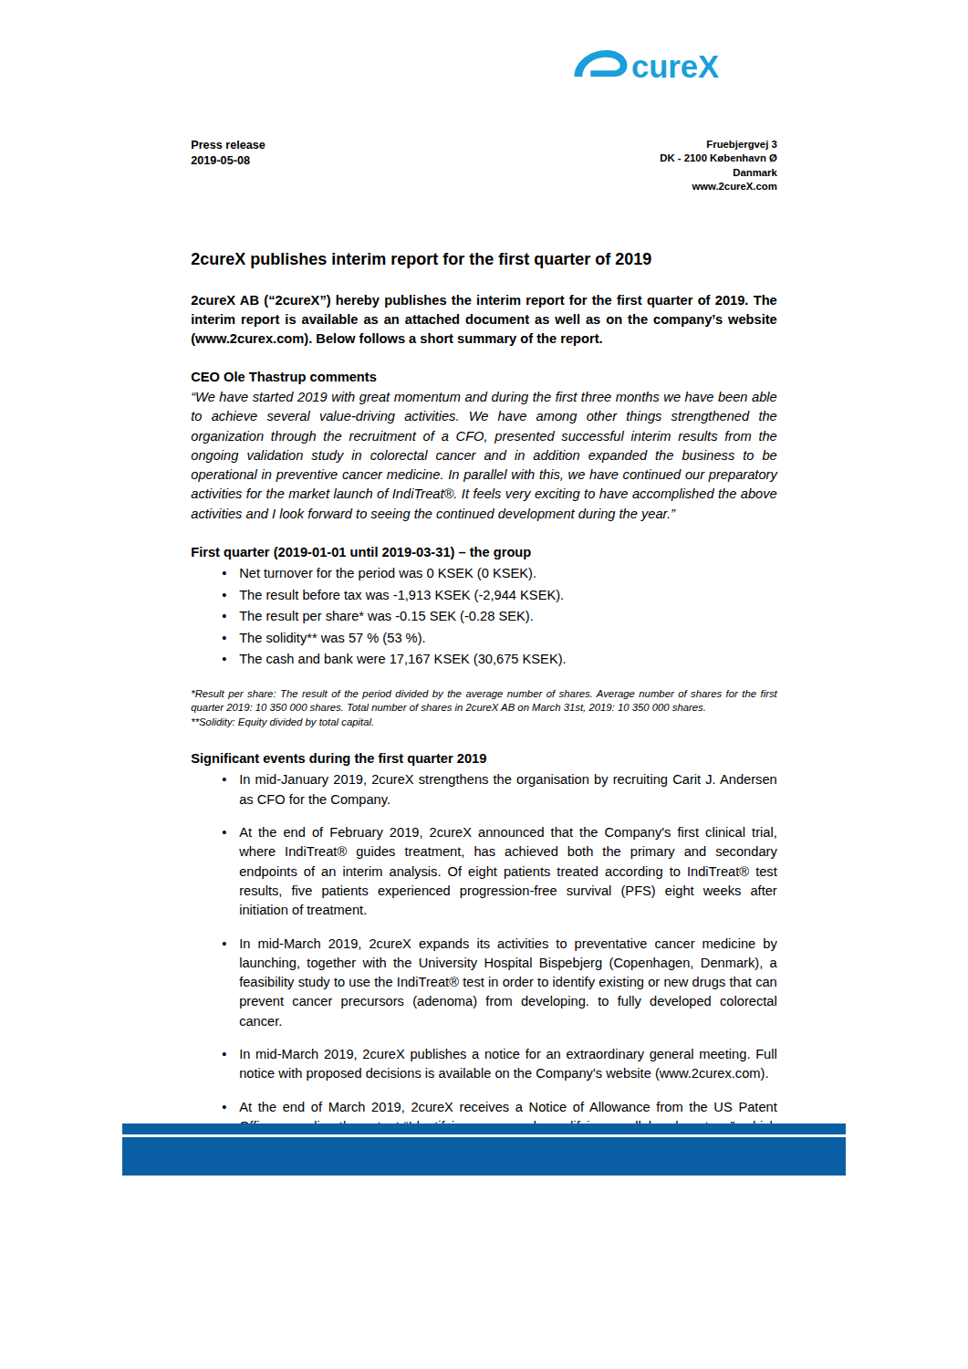cureX
Press release
2019-05-08
Fruebjergvej 3
DK - 2100 København Ø
Danmark
www.2cureX.com
2cureX publishes interim report for the first quarter of 2019
2cureX AB (“2cureX”) hereby publishes the interim report for the first quarter of 2019. The interim report is available as an attached document as well as on the company’s website (www.2curex.com). Below follows a short summary of the report.
CEO Ole Thastrup comments
“We have started 2019 with great momentum and during the first three months we have been able to achieve several value-driving activities. We have among other things strengthened the organization through the recruitment of a CFO, presented successful interim results from the ongoing validation study in colorectal cancer and in addition expanded the business to be operational in preventive cancer medicine. In parallel with this, we have continued our preparatory activities for the market launch of IndiTreat®. It feels very exciting to have accomplished the above activities and I look forward to seeing the continued development during the year.”
First quarter (2019-01-01 until 2019-03-31) – the group
Net turnover for the period was 0 KSEK (0 KSEK).
The result before tax was -1,913 KSEK (-2,944 KSEK).
The result per share* was -0.15 SEK (-0.28 SEK).
The solidity** was 57 % (53 %).
The cash and bank were 17,167 KSEK (30,675 KSEK).
*Result per share: The result of the period divided by the average number of shares. Average number of shares for the first quarter 2019: 10 350 000 shares. Total number of shares in 2cureX AB on March 31st, 2019: 10 350 000 shares.
**Solidity: Equity divided by total capital.
Significant events during the first quarter 2019
In mid-January 2019, 2cureX strengthens the organisation by recruiting Carit J. Andersen as CFO for the Company.
At the end of February 2019, 2cureX announced that the Company's first clinical trial, where IndiTreat® guides treatment, has achieved both the primary and secondary endpoints of an interim analysis. Of eight patients treated according to IndiTreat® test results, five patients experienced progression-free survival (PFS) eight weeks after initiation of treatment.
In mid-March 2019, 2cureX expands its activities to preventative cancer medicine by launching, together with the University Hospital Bispebjerg (Copenhagen, Denmark), a feasibility study to use the IndiTreat® test in order to identify existing or new drugs that can prevent cancer precursors (adenoma) from developing. to fully developed colorectal cancer.
In mid-March 2019, 2cureX publishes a notice for an extraordinary general meeting. Full notice with proposed decisions is available on the Company's website (www.2curex.com).
At the end of March 2019, 2cureX receives a Notice of Allowance from the US Patent Office regarding the patent “Identifying compounds modifying a cellular phenotype”, which has previously been approved in the European market. The US patent will be valid until early July 2035.